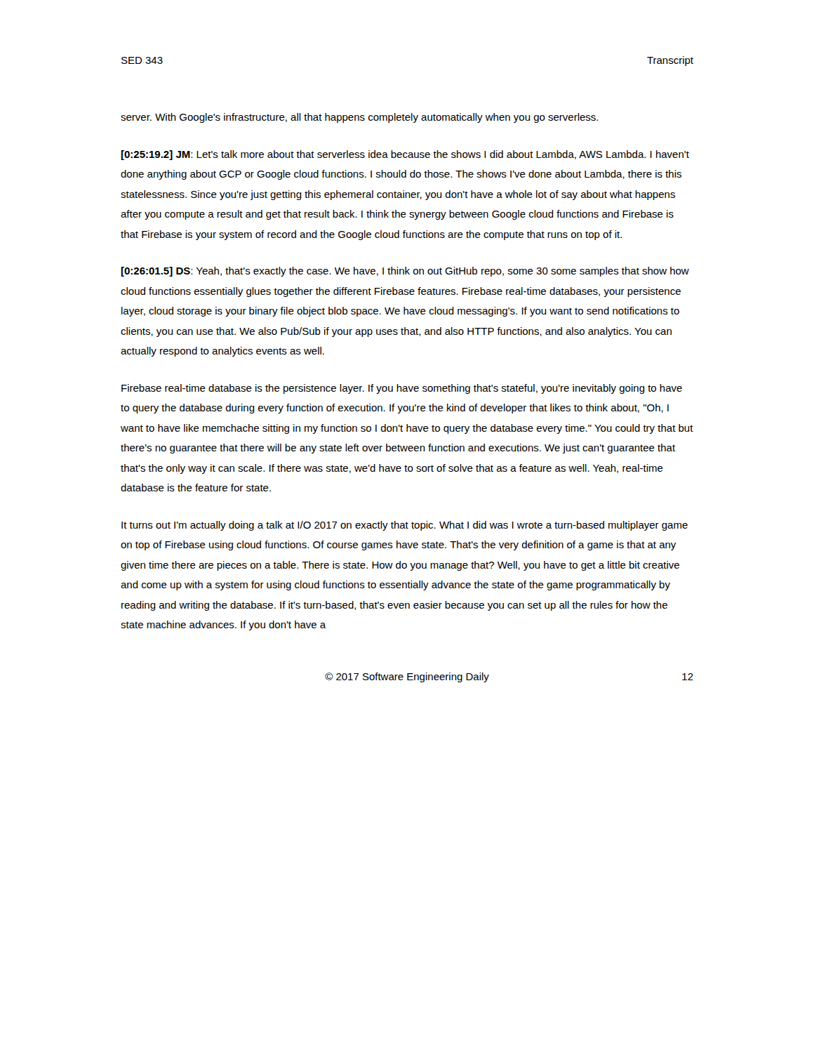SED 343 Transcript
server. With Google's infrastructure, all that happens completely automatically when you go serverless.
[0:25:19.2] JM: Let's talk more about that serverless idea because the shows I did about Lambda, AWS Lambda. I haven't done anything about GCP or Google cloud functions. I should do those. The shows I've done about Lambda, there is this statelessness. Since you're just getting this ephemeral container, you don't have a whole lot of say about what happens after you compute a result and get that result back. I think the synergy between Google cloud functions and Firebase is that Firebase is your system of record and the Google cloud functions are the compute that runs on top of it.
[0:26:01.5] DS: Yeah, that's exactly the case. We have, I think on out GitHub repo, some 30 some samples that show how cloud functions essentially glues together the different Firebase features. Firebase real-time databases, your persistence layer, cloud storage is your binary file object blob space. We have cloud messaging's. If you want to send notifications to clients, you can use that. We also Pub/Sub if your app uses that, and also HTTP functions, and also analytics. You can actually respond to analytics events as well.
Firebase real-time database is the persistence layer. If you have something that's stateful, you're inevitably going to have to query the database during every function of execution. If you're the kind of developer that likes to think about, "Oh, I want to have like memchache sitting in my function so I don't have to query the database every time." You could try that but there's no guarantee that there will be any state left over between function and executions. We just can't guarantee that that's the only way it can scale. If there was state, we'd have to sort of solve that as a feature as well. Yeah, real-time database is the feature for state.
It turns out I'm actually doing a talk at I/O 2017 on exactly that topic. What I did was I wrote a turn-based multiplayer game on top of Firebase using cloud functions. Of course games have state. That's the very definition of a game is that at any given time there are pieces on a table. There is state. How do you manage that? Well, you have to get a little bit creative and come up with a system for using cloud functions to essentially advance the state of the game programmatically by reading and writing the database. If it's turn-based, that's even easier because you can set up all the rules for how the state machine advances. If you don't have a
© 2017 Software Engineering Daily 12